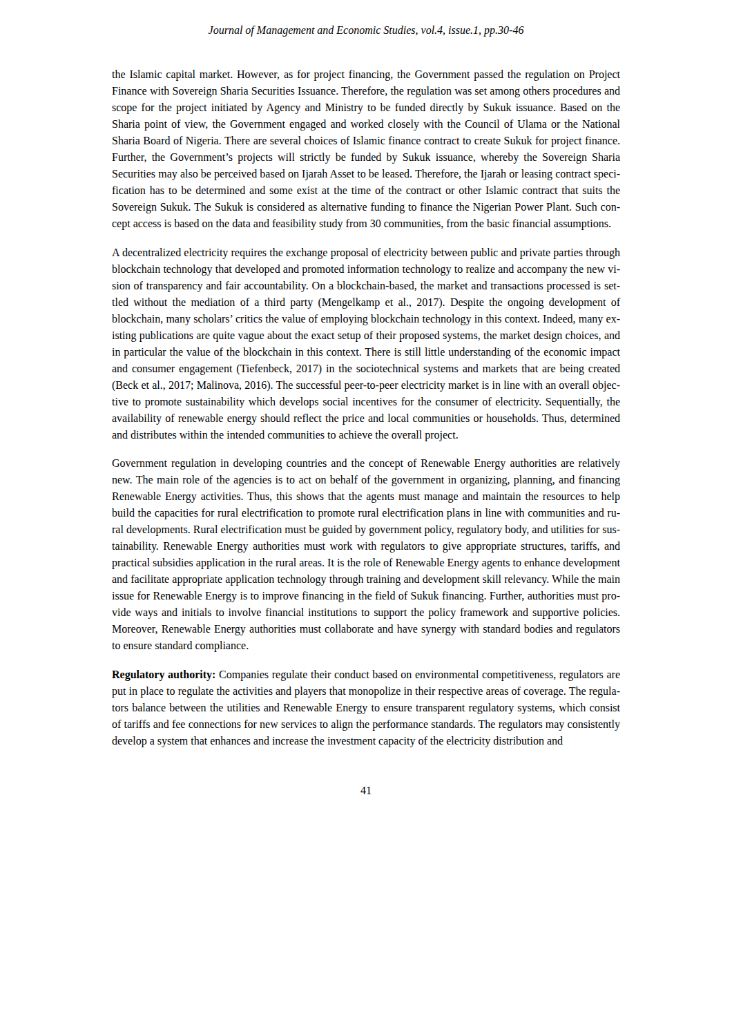Journal of Management and Economic Studies, vol.4, issue.1, pp.30-46
the Islamic capital market. However, as for project financing, the Government passed the regulation on Project Finance with Sovereign Sharia Securities Issuance. Therefore, the regulation was set among others procedures and scope for the project initiated by Agency and Ministry to be funded directly by Sukuk issuance. Based on the Sharia point of view, the Government engaged and worked closely with the Council of Ulama or the National Sharia Board of Nigeria. There are several choices of Islamic finance contract to create Sukuk for project finance. Further, the Government’s projects will strictly be funded by Sukuk issuance, whereby the Sovereign Sharia Securities may also be perceived based on Ijarah Asset to be leased. Therefore, the Ijarah or leasing contract specification has to be determined and some exist at the time of the contract or other Islamic contract that suits the Sovereign Sukuk. The Sukuk is considered as alternative funding to finance the Nigerian Power Plant. Such concept access is based on the data and feasibility study from 30 communities, from the basic financial assumptions.
A decentralized electricity requires the exchange proposal of electricity between public and private parties through blockchain technology that developed and promoted information technology to realize and accompany the new vision of transparency and fair accountability. On a blockchain-based, the market and transactions processed is settled without the mediation of a third party (Mengelkamp et al., 2017). Despite the ongoing development of blockchain, many scholars’ critics the value of employing blockchain technology in this context. Indeed, many existing publications are quite vague about the exact setup of their proposed systems, the market design choices, and in particular the value of the blockchain in this context. There is still little understanding of the economic impact and consumer engagement (Tiefenbeck, 2017) in the sociotechnical systems and markets that are being created (Beck et al., 2017; Malinova, 2016). The successful peer-to-peer electricity market is in line with an overall objective to promote sustainability which develops social incentives for the consumer of electricity. Sequentially, the availability of renewable energy should reflect the price and local communities or households. Thus, determined and distributes within the intended communities to achieve the overall project.
Government regulation in developing countries and the concept of Renewable Energy authorities are relatively new. The main role of the agencies is to act on behalf of the government in organizing, planning, and financing Renewable Energy activities. Thus, this shows that the agents must manage and maintain the resources to help build the capacities for rural electrification to promote rural electrification plans in line with communities and rural developments. Rural electrification must be guided by government policy, regulatory body, and utilities for sustainability. Renewable Energy authorities must work with regulators to give appropriate structures, tariffs, and practical subsidies application in the rural areas. It is the role of Renewable Energy agents to enhance development and facilitate appropriate application technology through training and development skill relevancy. While the main issue for Renewable Energy is to improve financing in the field of Sukuk financing. Further, authorities must provide ways and initials to involve financial institutions to support the policy framework and supportive policies. Moreover, Renewable Energy authorities must collaborate and have synergy with standard bodies and regulators to ensure standard compliance.
Regulatory authority: Companies regulate their conduct based on environmental competitiveness, regulators are put in place to regulate the activities and players that monopolize in their respective areas of coverage. The regulators balance between the utilities and Renewable Energy to ensure transparent regulatory systems, which consist of tariffs and fee connections for new services to align the performance standards. The regulators may consistently develop a system that enhances and increase the investment capacity of the electricity distribution and
41